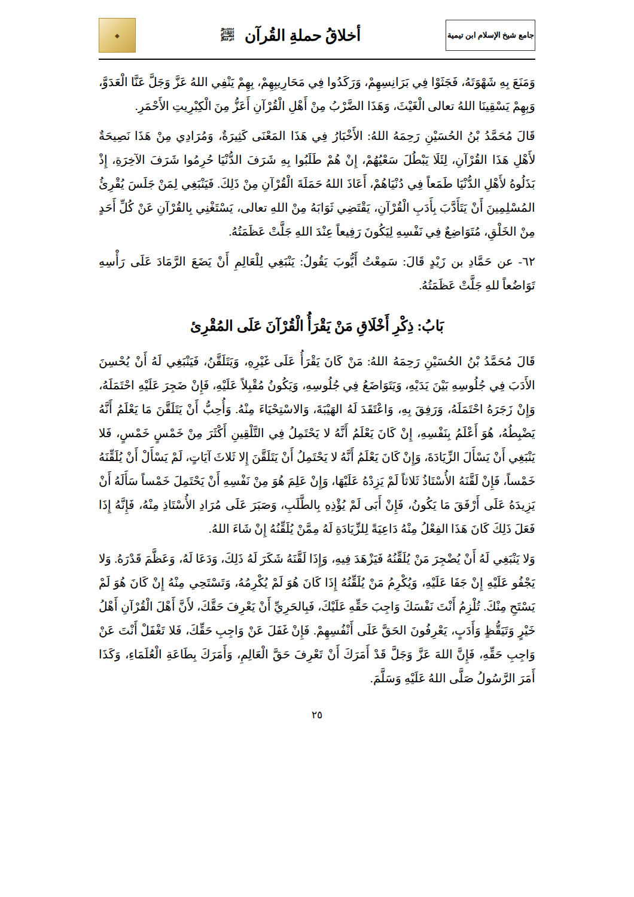جامع شيخ الإسلام ابن تيمية
أخلاقُ حملةِ القُرآن ﷽
◆
وَمَنَعَ بِهِ شَهْوَتَهُ، فَجَثَوْا فِي بَرَانِسِهِمْ، وَرَكَدُوا فِي مَحَارِيبِهِمْ، بِهِمْ يَنْفِي اللهُ عَزَّ وَجَلَّ عَنَّا الْعَدَوَّ، وَبِهِمْ يَسْقِينَا اللهُ تعالى الْغَيْثَ، وَهَذَا الضَّرْبُ مِنْ أَهْلِ الْقُرْآنِ أَعَزُّ مِنَ الْكِبْرِيتِ الأَحْمَرِ.
قَالَ مُحَمَّدُ بْنُ الحُسَيْنِ رَحِمَهُ اللهُ: الأَخْبَارُ فِي هَذَا المَعْنَى كَثِيرَةٌ، وَمُرَادِي مِنْ هَذَا نَصِيحَةٌ لأَهْلِ هَذَا القُرْآنِ، لِئَلَا يَبْطُلَ سَعْيُهُمْ، إِنْ هُمْ طَلَبُوا بِهِ شَرَفَ الدُّنْيَا حُرِمُوا شَرَفَ الآخِرَةِ، إِذْ بَذَلُوهُ لأَهْلِ الدُّنْيَا طَمَعاً فِي دُنْيَاهُمْ، أَعَاذَ اللهُ حَمَلَةَ الْقُرْآنِ مِنْ ذَلِكَ. فَيَنْبَغِي لِمَنْ جَلَسَ يُقْرِئُ المُسْلِمِينَ أَنْ يَتَأَدَّبَ بِأَدَبِ الْقُرْآنِ، يَقْتَضِي ثَوَابَهُ مِنْ اللهِ تعالى، يَسْتَغْنِي بِالقُرْآنِ عَنْ كُلِّ أَحَدٍ مِنْ الخَلْقِ، مُتَوَاضِعٌ فِي نَفْسِهِ لِيَكُونَ رَفِيعاً عِنْدَ اللهِ جَلَّتْ عَظَمَتُهُ.
٦٢- عن حَمَّادِ بن زَيْدٍ قَالَ: سَمِعْتُ أَيُّوبَ يَقُولُ: يَنْبَغِي لِلْعَالِمِ أَنْ يَضَعَ الرَّمَادَ عَلَى رَأْسِهِ تَوَاضُعاً للهِ جَلَّتْ عَظَمَتُهُ.
بَابُ: ذِكْرِ أَخْلَاقِ مَنْ يَقْرَأُ الْقُرْآنَ عَلَى المُقْرِئ
قَالَ مُحَمَّدُ بْنُ الحُسَيْنِ رَحِمَهُ اللهُ: مَنْ كَانَ يَقْرَأُ عَلَى غَيْرِهِ، وَيَتَلَقَّنُ، فَيَنْبَغِي لَهُ أَنْ يُحْسِنَ الأَدَبَ فِي جُلُوسِهِ بَيْنَ يَدَيْهِ، وَيَتَوَاضَعُ فِي جُلُوسِهِ، وَيَكُونُ مُقْبِلاً عَلَيْهِ، فَإِنْ ضَجِرَ عَلَيْهِ احْتَمَلَهُ، وَإِنْ زَجَرَهُ احْتَمَلَهُ، وَرَفِقَ بِهِ، وَاعْتَقَدَ لَهُ الهَيْبَةَ، وَالاسْتِحْيَاءَ مِنْهُ. وَأُحِبُّ أَنْ يَتَلَقَّنَ مَا يَعْلَمُ أَنَّهُ يَضْبِطُهُ، هُوَ أَعْلَمُ بِنَفْسِهِ، إِنْ كَانَ يَعْلَمُ أَنَّهُ لا يَحْتَمِلُ فِي التَّلْقِينِ أَكْثَرَ مِنْ خَمْسٍ خَمْسٍ، فَلا يَنْبَغِي أَنْ يَسْأَلَ الزِّيَادَةَ، وَإِنْ كَانَ يَعْلَمُ أَنَّهُ لا يَحْتَمِلُ أَنْ يَتَلَقَّنَ إِلا ثَلاثَ آيَاتٍ، لَمْ يَسْأَلْ أَنْ يُلَقِّنَهُ خَمْساً، فَإِنْ لَقَّنَهُ الأُسْتَاذُ ثَلاثاً لَمْ يَزِدْهُ عَلَيْهَا، وَإِنْ عَلِمَ هُوَ مِنْ نَفْسِهِ أَنْ يَحْتَمِلَ خَمْساً سَأَلَهُ أَنْ يَزِيدَهُ عَلَى أَرْفَقَ مَا يَكُونُ، فَإِنْ أَبَى لَمْ يُؤْذِهِ بِالطَّلَبِ، وَصَبَرَ عَلَى مُرَادِ الأُسْتَاذِ مِنْهُ، فَإِنَّهُ إِذَا فَعَلَ ذَلِكَ كَانَ هَذَا الفِعْلُ مِنْهُ دَاعِيَةً لِلزِّيَادَةِ لَهُ مِمَّنْ يُلَقِّنُهُ إِنْ شَاءَ اللهُ.
وَلا يَنْبَغِي لَهُ أَنْ يُضْجِرَ مَنْ يُلَقِّنُهُ فَيَزْهَدَ فِيهِ، وَإِذَا لَقَّنَهُ شَكَرَ لَهُ ذَلِكَ، وَدَعَا لَهُ، وَعَظَّمَ قَدْرَهُ. وَلا يَجْفُو عَلَيْهِ إِنْ جَفَا عَلَيْهِ، وَيُكْرِمُ مَنْ يُلَقِّنُهُ إِذَا كَانَ هُوَ لَمْ يُكْرِمُهُ، وَتَسْتَحِي مِنْهُ إِنْ كَانَ هُوَ لَمْ يَسْتَحِ مِنْكَ. تُلْزِمُ أَنْتَ نَفْسَكَ وَاجِبَ حَقِّهِ عَلَيْكَ، فَبِالحَرِيِّ أَنْ يَعْرِفَ حَقَّكَ، لأَنَّ أَهْلَ الْقُرْآنِ أَهْلُ خَيْرٍ وَتَيَقُّظٍ وَأَدَبٍ، يَعْرِفُونَ الحَقَّ عَلَى أَنْفُسِهِمْ. فَإِنْ غَفَلَ عَنْ وَاجِبِ حَقِّكَ، فَلا تَغْفَلْ أَنْتَ عَنْ وَاجِبِ حَقِّهِ، فَإِنَّ اللهَ عَزَّ وَجَلَّ قَدْ أَمَرَكَ أَنْ تَعْرِفَ حَقَّ الْعَالِمِ، وَأَمَرَكَ بِطَاعَةِ الْعُلَمَاءِ، وَكَذَا أَمَرَ الرَّسُولُ صَلَّى اللهُ عَلَيْهِ وَسَلَّمَ.
٢٥